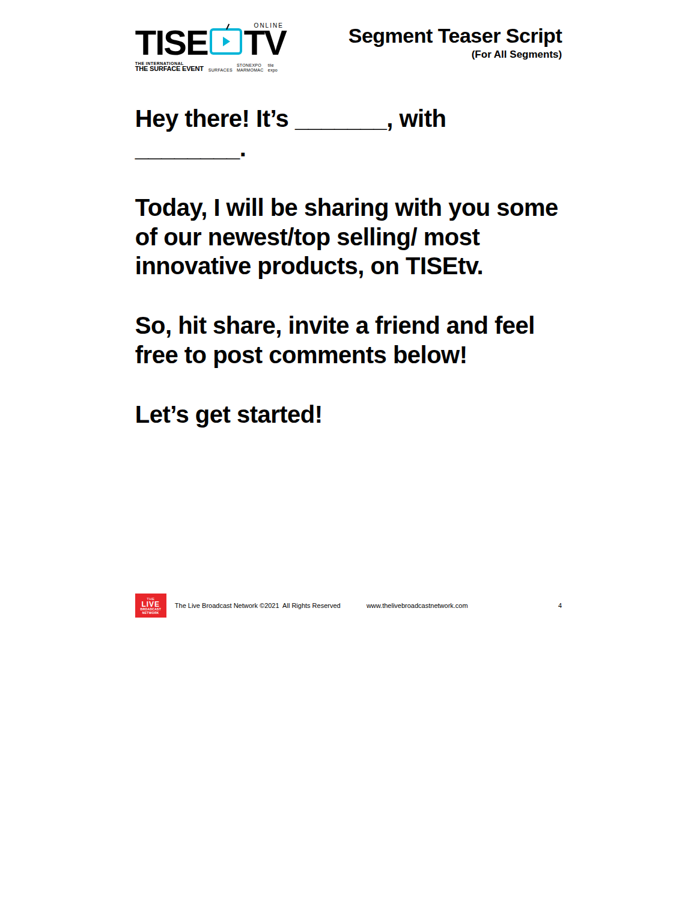ONLINE
TISE TV
THE INTERNATIONAL THE SURFACE EVENT
SURFACES STONEXPO
MARMOMAC tile
expo
Segment Teaser Script
(For All Segments)
Hey there! It’s _______, with ________.
Today, I will be sharing with you some of our newest/top selling/ most innovative products, on TISEtv.
So, hit share, invite a friend and feel free to post comments below!
Let’s get started!
THE LIVE BROADCAST NETWORK
The Live Broadcast Network ©2021 All Rights Reserved www.thelivebroadcastnetwork.com 4